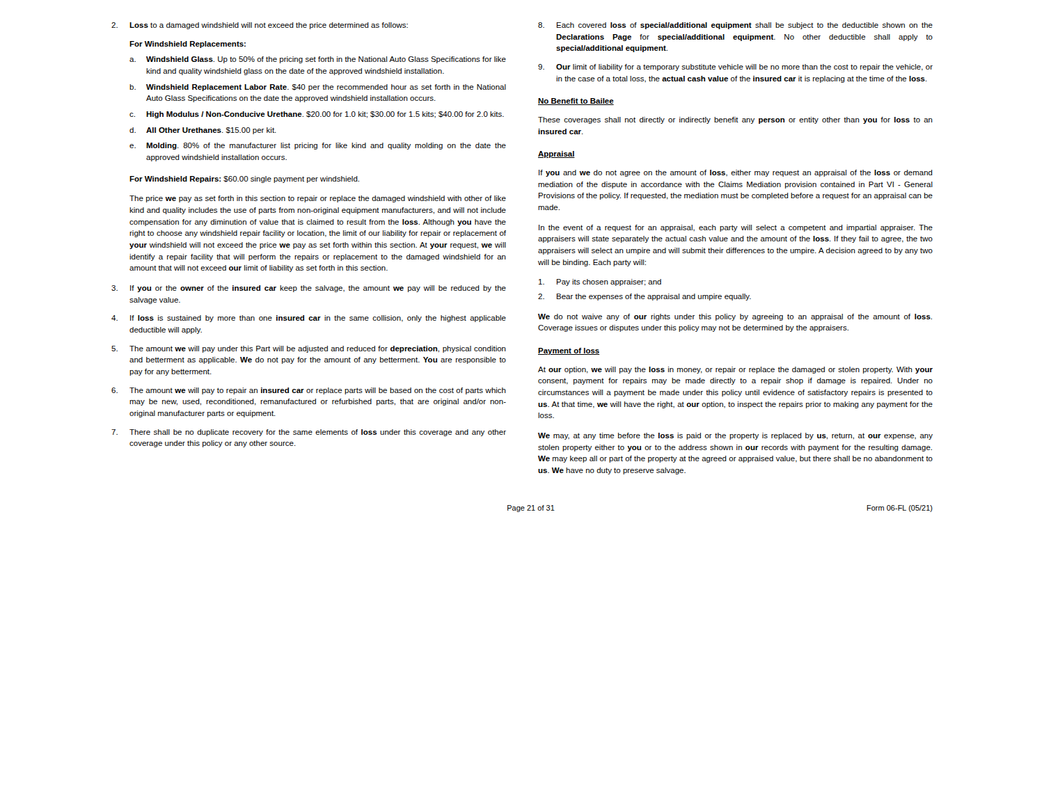2.
Loss to a damaged windshield will not exceed the price determined as follows:
For Windshield Replacements:
a.
Windshield Glass. Up to 50% of the pricing set forth in the National Auto Glass Specifications for like kind and quality windshield glass on the date of the approved windshield installation.
b.
Windshield Replacement Labor Rate. $40 per the recommended hour as set forth in the National Auto Glass Specifications on the date the approved windshield installation occurs.
c.
High Modulus / Non-Conducive Urethane. $20.00 for 1.0 kit; $30.00 for 1.5 kits; $40.00 for 2.0 kits.
d.
All Other Urethanes. $15.00 per kit.
e.
Molding. 80% of the manufacturer list pricing for like kind and quality molding on the date the approved windshield installation occurs.
For Windshield Repairs: $60.00 single payment per windshield.
The price we pay as set forth in this section to repair or replace the damaged windshield with other of like kind and quality includes the use of parts from non-original equipment manufacturers, and will not include compensation for any diminution of value that is claimed to result from the loss. Although you have the right to choose any windshield repair facility or location, the limit of our liability for repair or replacement of your windshield will not exceed the price we pay as set forth within this section. At your request, we will identify a repair facility that will perform the repairs or replacement to the damaged windshield for an amount that will not exceed our limit of liability as set forth in this section.
3.
If you or the owner of the insured car keep the salvage, the amount we pay will be reduced by the salvage value.
4.
If loss is sustained by more than one insured car in the same collision, only the highest applicable deductible will apply.
5.
The amount we will pay under this Part will be adjusted and reduced for depreciation, physical condition and betterment as applicable. We do not pay for the amount of any betterment. You are responsible to pay for any betterment.
6.
The amount we will pay to repair an insured car or replace parts will be based on the cost of parts which may be new, used, reconditioned, remanufactured or refurbished parts, that are original and/or non-original manufacturer parts or equipment.
7.
There shall be no duplicate recovery for the same elements of loss under this coverage and any other coverage under this policy or any other source.
8.
Each covered loss of special/additional equipment shall be subject to the deductible shown on the Declarations Page for special/additional equipment. No other deductible shall apply to special/additional equipment.
9.
Our limit of liability for a temporary substitute vehicle will be no more than the cost to repair the vehicle, or in the case of a total loss, the actual cash value of the insured car it is replacing at the time of the loss.
No Benefit to Bailee
These coverages shall not directly or indirectly benefit any person or entity other than you for loss to an insured car.
Appraisal
If you and we do not agree on the amount of loss, either may request an appraisal of the loss or demand mediation of the dispute in accordance with the Claims Mediation provision contained in Part VI - General Provisions of the policy. If requested, the mediation must be completed before a request for an appraisal can be made.
In the event of a request for an appraisal, each party will select a competent and impartial appraiser. The appraisers will state separately the actual cash value and the amount of the loss. If they fail to agree, the two appraisers will select an umpire and will submit their differences to the umpire. A decision agreed to by any two will be binding. Each party will:
1.
Pay its chosen appraiser; and
2.
Bear the expenses of the appraisal and umpire equally.
We do not waive any of our rights under this policy by agreeing to an appraisal of the amount of loss. Coverage issues or disputes under this policy may not be determined by the appraisers.
Payment of loss
At our option, we will pay the loss in money, or repair or replace the damaged or stolen property. With your consent, payment for repairs may be made directly to a repair shop if damage is repaired. Under no circumstances will a payment be made under this policy until evidence of satisfactory repairs is presented to us. At that time, we will have the right, at our option, to inspect the repairs prior to making any payment for the loss.
We may, at any time before the loss is paid or the property is replaced by us, return, at our expense, any stolen property either to you or to the address shown in our records with payment for the resulting damage. We may keep all or part of the property at the agreed or appraised value, but there shall be no abandonment to us. We have no duty to preserve salvage.
Page 21 of 31
Form 06-FL (05/21)